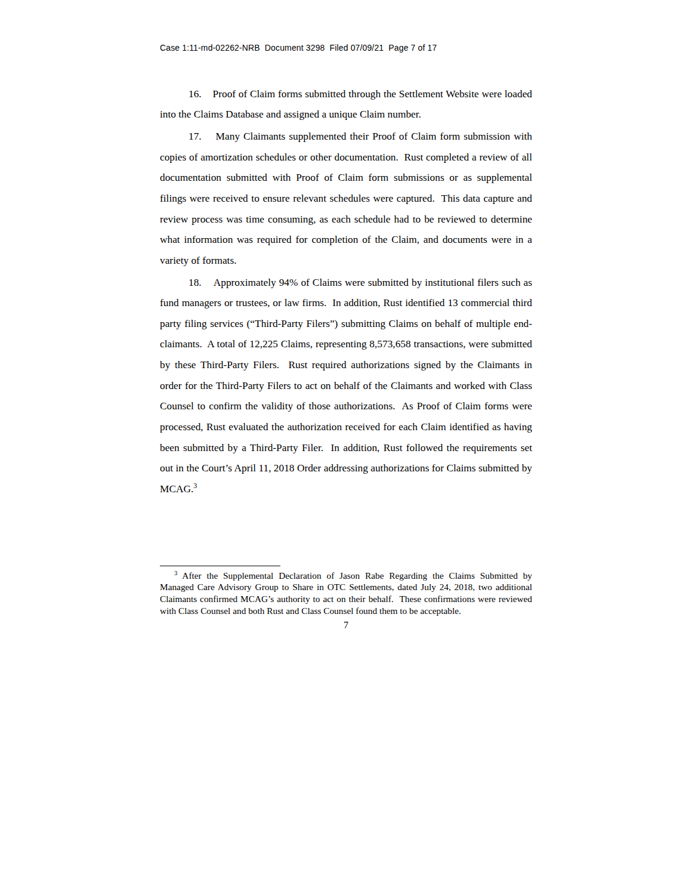Case 1:11-md-02262-NRB Document 3298 Filed 07/09/21 Page 7 of 17
16. Proof of Claim forms submitted through the Settlement Website were loaded into the Claims Database and assigned a unique Claim number.
17. Many Claimants supplemented their Proof of Claim form submission with copies of amortization schedules or other documentation. Rust completed a review of all documentation submitted with Proof of Claim form submissions or as supplemental filings were received to ensure relevant schedules were captured. This data capture and review process was time consuming, as each schedule had to be reviewed to determine what information was required for completion of the Claim, and documents were in a variety of formats.
18. Approximately 94% of Claims were submitted by institutional filers such as fund managers or trustees, or law firms. In addition, Rust identified 13 commercial third party filing services (“Third-Party Filers”) submitting Claims on behalf of multiple end-claimants. A total of 12,225 Claims, representing 8,573,658 transactions, were submitted by these Third-Party Filers. Rust required authorizations signed by the Claimants in order for the Third-Party Filers to act on behalf of the Claimants and worked with Class Counsel to confirm the validity of those authorizations. As Proof of Claim forms were processed, Rust evaluated the authorization received for each Claim identified as having been submitted by a Third-Party Filer. In addition, Rust followed the requirements set out in the Court’s April 11, 2018 Order addressing authorizations for Claims submitted by MCAG.3
3 After the Supplemental Declaration of Jason Rabe Regarding the Claims Submitted by Managed Care Advisory Group to Share in OTC Settlements, dated July 24, 2018, two additional Claimants confirmed MCAG’s authority to act on their behalf. These confirmations were reviewed with Class Counsel and both Rust and Class Counsel found them to be acceptable.
7